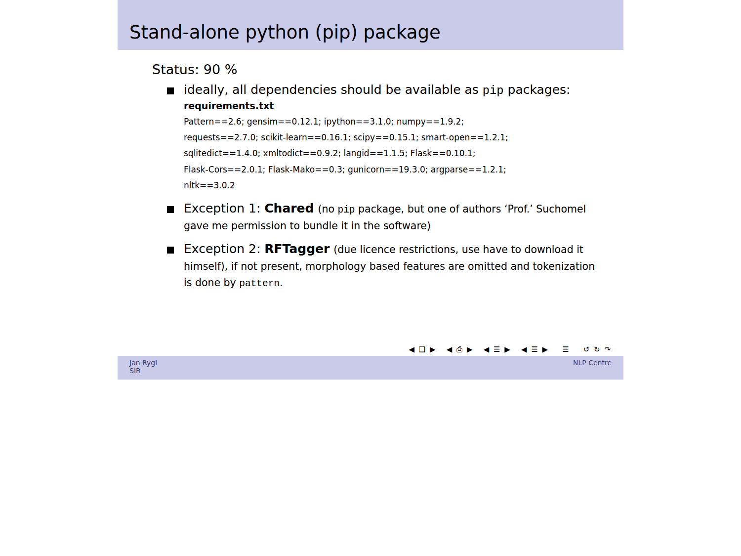Stand-alone python (pip) package
Status: 90 %
ideally, all dependencies should be available as pip packages:
requirements.txt
Pattern==2.6; gensim==0.12.1; ipython==3.1.0; numpy==1.9.2;
requests==2.7.0; scikit-learn==0.16.1; scipy==0.15.1; smart-open==1.2.1;
sqlitedict==1.4.0; xmltodict==0.9.2; langid==1.1.5; Flask==0.10.1;
Flask-Cors==2.0.1; Flask-Mako==0.3; gunicorn==19.3.0; argparse==1.2.1;
nltk==3.0.2
Exception 1: Chared (no pip package, but one of authors ‘Prof.’ Suchomel gave me permission to bundle it in the software)
Exception 2: RFTagger (due licence restrictions, use have to download it himself), if not present, morphology based features are omitted and tokenization is done by pattern.
◀ ❑ ▶ ◀ ⎙ ▶ ◀ ☰ ▶ ◀ ☰ ▶ ☰ ↺ ↻ ↷
Jan Rygl
SIR
NLP Centre